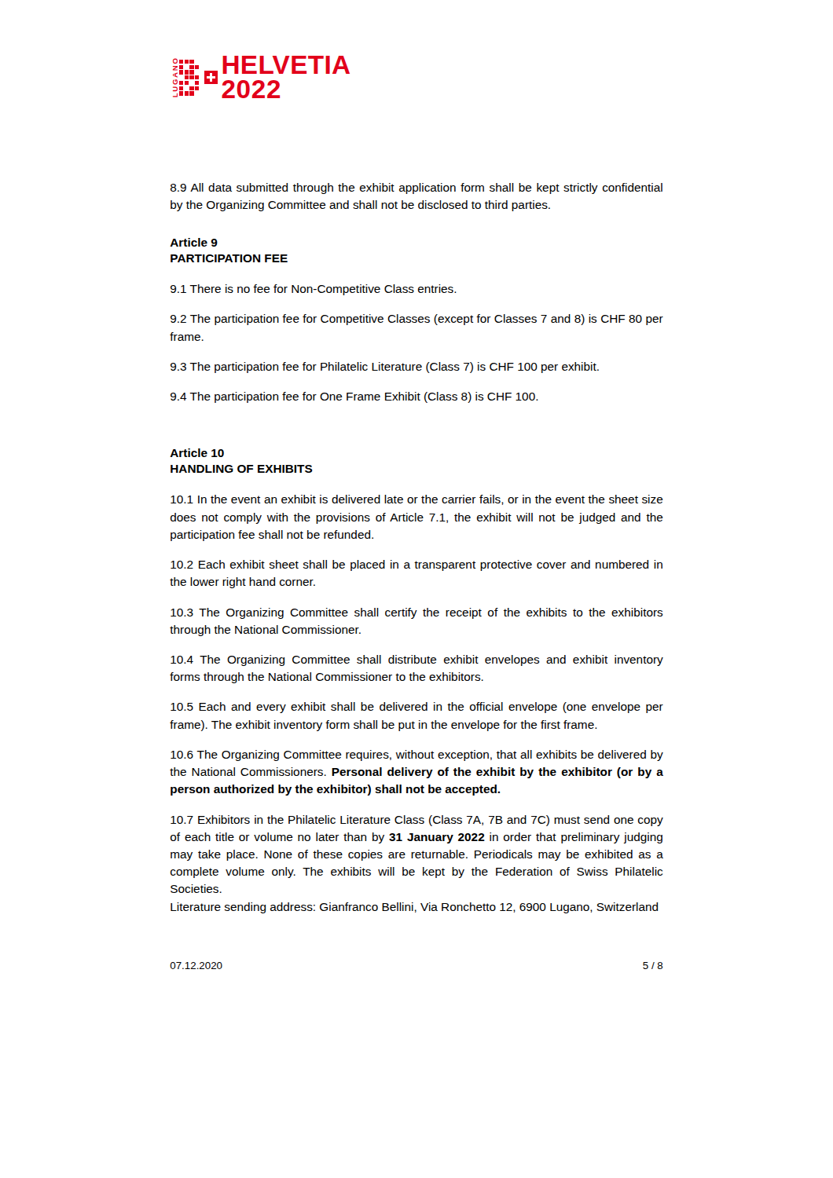LUGANO
HELVETIA 2022
8.9 All data submitted through the exhibit application form shall be kept strictly confidential by the Organizing Committee and shall not be disclosed to third parties.
Article 9
PARTICIPATION FEE
9.1 There is no fee for Non-Competitive Class entries.
9.2 The participation fee for Competitive Classes (except for Classes 7 and 8) is CHF 80 per frame.
9.3 The participation fee for Philatelic Literature (Class 7) is CHF 100 per exhibit.
9.4 The participation fee for One Frame Exhibit (Class 8) is CHF 100.
Article 10
HANDLING OF EXHIBITS
10.1 In the event an exhibit is delivered late or the carrier fails, or in the event the sheet size does not comply with the provisions of Article 7.1, the exhibit will not be judged and the participation fee shall not be refunded.
10.2 Each exhibit sheet shall be placed in a transparent protective cover and numbered in the lower right hand corner.
10.3 The Organizing Committee shall certify the receipt of the exhibits to the exhibitors through the National Commissioner.
10.4 The Organizing Committee shall distribute exhibit envelopes and exhibit inventory forms through the National Commissioner to the exhibitors.
10.5 Each and every exhibit shall be delivered in the official envelope (one envelope per frame). The exhibit inventory form shall be put in the envelope for the first frame.
10.6 The Organizing Committee requires, without exception, that all exhibits be delivered by the National Commissioners. Personal delivery of the exhibit by the exhibitor (or by a person authorized by the exhibitor) shall not be accepted.
10.7 Exhibitors in the Philatelic Literature Class (Class 7A, 7B and 7C) must send one copy of each title or volume no later than by 31 January 2022 in order that preliminary judging may take place. None of these copies are returnable. Periodicals may be exhibited as a complete volume only. The exhibits will be kept by the Federation of Swiss Philatelic Societies.
Literature sending address: Gianfranco Bellini, Via Ronchetto 12, 6900 Lugano, Switzerland
07.12.2020 5 / 8